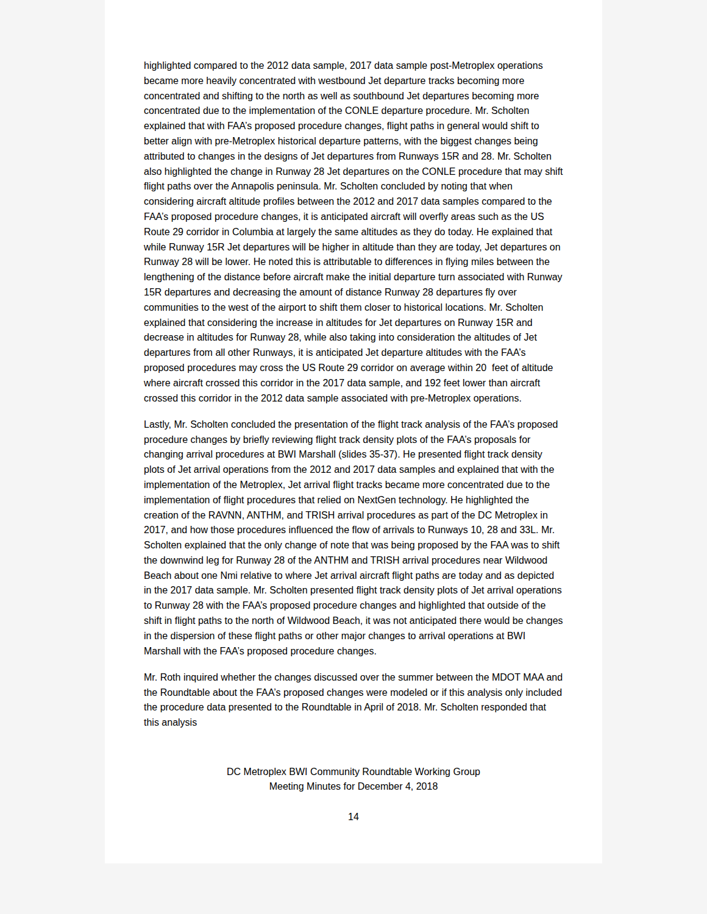highlighted compared to the 2012 data sample, 2017 data sample post-Metroplex operations became more heavily concentrated with westbound Jet departure tracks becoming more concentrated and shifting to the north as well as southbound Jet departures becoming more concentrated due to the implementation of the CONLE departure procedure. Mr. Scholten explained that with FAA’s proposed procedure changes, flight paths in general would shift to better align with pre-Metroplex historical departure patterns, with the biggest changes being attributed to changes in the designs of Jet departures from Runways 15R and 28. Mr. Scholten also highlighted the change in Runway 28 Jet departures on the CONLE procedure that may shift flight paths over the Annapolis peninsula. Mr. Scholten concluded by noting that when considering aircraft altitude profiles between the 2012 and 2017 data samples compared to the FAA’s proposed procedure changes, it is anticipated aircraft will overfly areas such as the US Route 29 corridor in Columbia at largely the same altitudes as they do today. He explained that while Runway 15R Jet departures will be higher in altitude than they are today, Jet departures on Runway 28 will be lower. He noted this is attributable to differences in flying miles between the lengthening of the distance before aircraft make the initial departure turn associated with Runway 15R departures and decreasing the amount of distance Runway 28 departures fly over communities to the west of the airport to shift them closer to historical locations. Mr. Scholten explained that considering the increase in altitudes for Jet departures on Runway 15R and decrease in altitudes for Runway 28, while also taking into consideration the altitudes of Jet departures from all other Runways, it is anticipated Jet departure altitudes with the FAA’s proposed procedures may cross the US Route 29 corridor on average within 20 feet of altitude where aircraft crossed this corridor in the 2017 data sample, and 192 feet lower than aircraft crossed this corridor in the 2012 data sample associated with pre-Metroplex operations.
Lastly, Mr. Scholten concluded the presentation of the flight track analysis of the FAA’s proposed procedure changes by briefly reviewing flight track density plots of the FAA’s proposals for changing arrival procedures at BWI Marshall (slides 35-37). He presented flight track density plots of Jet arrival operations from the 2012 and 2017 data samples and explained that with the implementation of the Metroplex, Jet arrival flight tracks became more concentrated due to the implementation of flight procedures that relied on NextGen technology. He highlighted the creation of the RAVNN, ANTHM, and TRISH arrival procedures as part of the DC Metroplex in 2017, and how those procedures influenced the flow of arrivals to Runways 10, 28 and 33L. Mr. Scholten explained that the only change of note that was being proposed by the FAA was to shift the downwind leg for Runway 28 of the ANTHM and TRISH arrival procedures near Wildwood Beach about one Nmi relative to where Jet arrival aircraft flight paths are today and as depicted in the 2017 data sample. Mr. Scholten presented flight track density plots of Jet arrival operations to Runway 28 with the FAA’s proposed procedure changes and highlighted that outside of the shift in flight paths to the north of Wildwood Beach, it was not anticipated there would be changes in the dispersion of these flight paths or other major changes to arrival operations at BWI Marshall with the FAA’s proposed procedure changes.
Mr. Roth inquired whether the changes discussed over the summer between the MDOT MAA and the Roundtable about the FAA’s proposed changes were modeled or if this analysis only included the procedure data presented to the Roundtable in April of 2018. Mr. Scholten responded that this analysis
DC Metroplex BWI Community Roundtable Working Group
Meeting Minutes for December 4, 2018
14